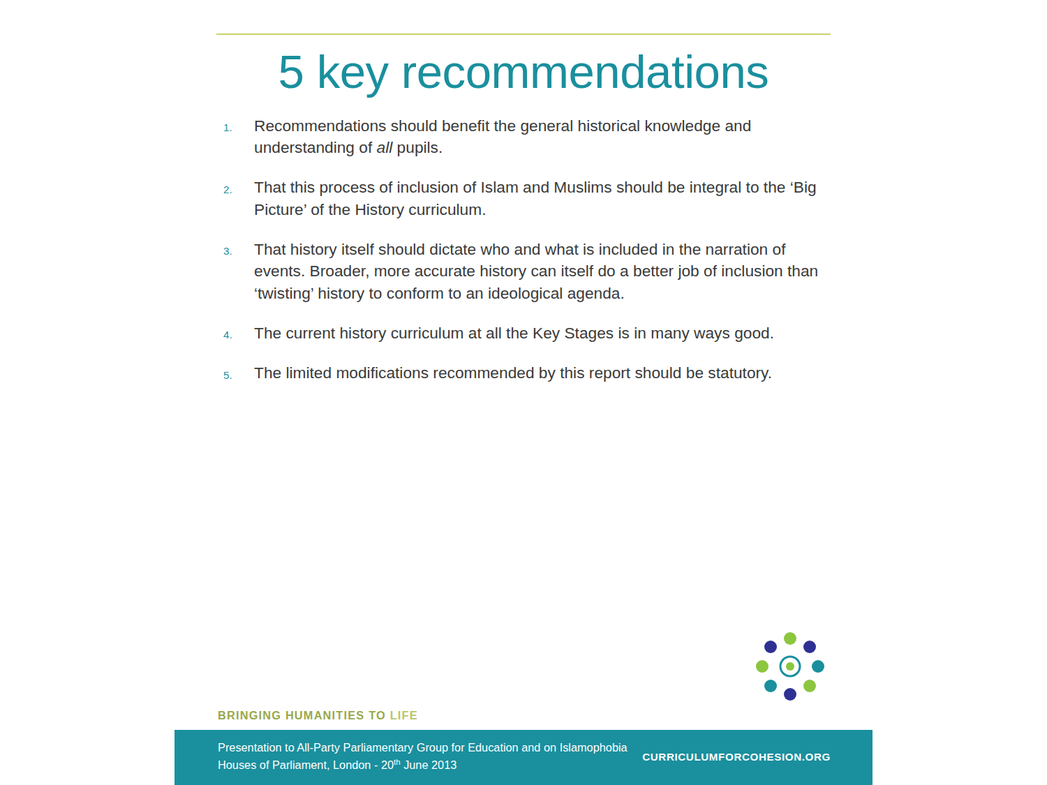5 key recommendations
Recommendations should benefit the general historical knowledge and understanding of all pupils.
That this process of inclusion of Islam and Muslims should be integral to the ‘Big Picture’ of the History curriculum.
That history itself should dictate who and what is included in the narration of events. Broader, more accurate history can itself do a better job of inclusion than ‘twisting’ history to conform to an ideological agenda.
The current history curriculum at all the Key Stages is in many ways good.
The limited modifications recommended by this report should be statutory.
Bringing Humanities to Life
Presentation to All-Party Parliamentary Group for Education and on Islamophobia
Houses of Parliament, London - 20th June 2013
CURRICULUMFORCOHESION.ORG